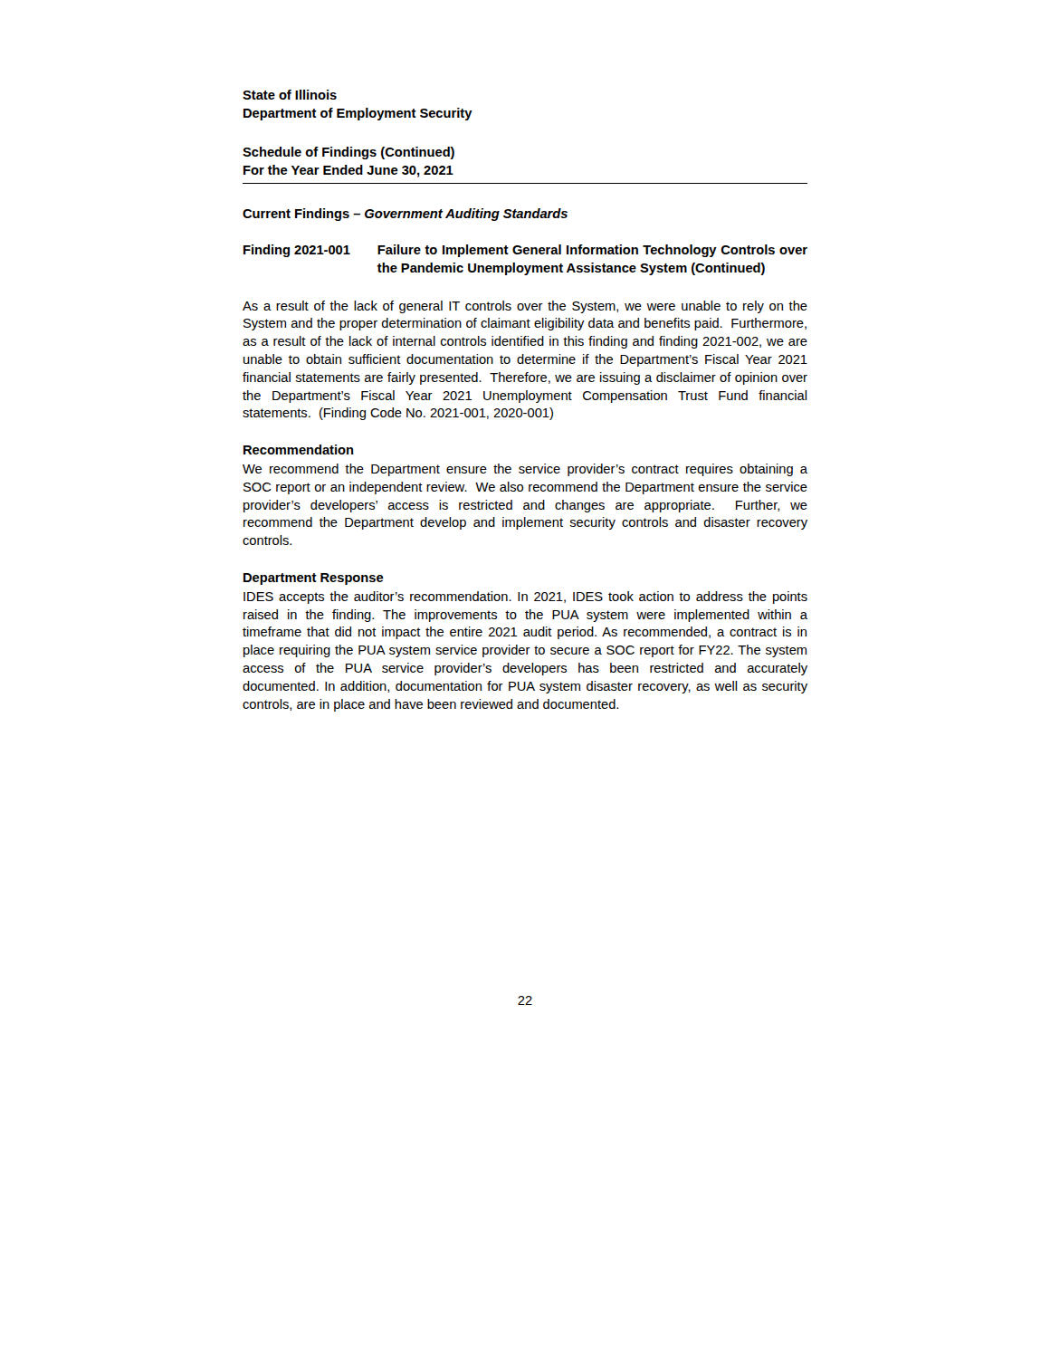State of Illinois
Department of Employment Security
Schedule of Findings (Continued)
For the Year Ended June 30, 2021
Current Findings – Government Auditing Standards
Finding 2021-001 Failure to Implement General Information Technology Controls over the Pandemic Unemployment Assistance System (Continued)
As a result of the lack of general IT controls over the System, we were unable to rely on the System and the proper determination of claimant eligibility data and benefits paid. Furthermore, as a result of the lack of internal controls identified in this finding and finding 2021-002, we are unable to obtain sufficient documentation to determine if the Department’s Fiscal Year 2021 financial statements are fairly presented. Therefore, we are issuing a disclaimer of opinion over the Department’s Fiscal Year 2021 Unemployment Compensation Trust Fund financial statements. (Finding Code No. 2021-001, 2020-001)
Recommendation
We recommend the Department ensure the service provider’s contract requires obtaining a SOC report or an independent review. We also recommend the Department ensure the service provider’s developers’ access is restricted and changes are appropriate. Further, we recommend the Department develop and implement security controls and disaster recovery controls.
Department Response
IDES accepts the auditor’s recommendation. In 2021, IDES took action to address the points raised in the finding. The improvements to the PUA system were implemented within a timeframe that did not impact the entire 2021 audit period. As recommended, a contract is in place requiring the PUA system service provider to secure a SOC report for FY22. The system access of the PUA service provider’s developers has been restricted and accurately documented. In addition, documentation for PUA system disaster recovery, as well as security controls, are in place and have been reviewed and documented.
22